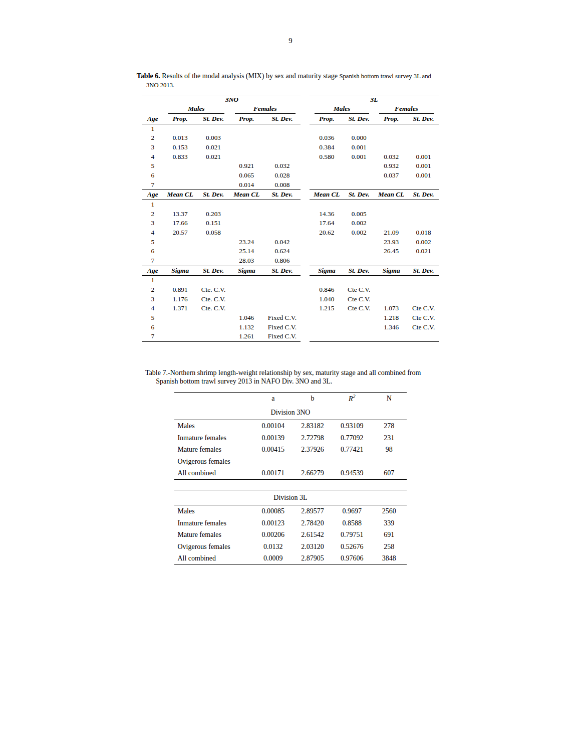9
Table 6. Results of the modal analysis (MIX) by sex and maturity stage Spanish bottom trawl survey 3L and 3NO 2013.
| | 3NO | | 3L |
| | Males | Females | | Males | Females |
| Age | Prop. | St. Dev. | Prop. | St. Dev. | | Prop. | St. Dev. | Prop. | St. Dev. |
| 1 | | | | | | | | | |
| 2 | 0.013 | 0.003 | | | | 0.036 | 0.000 | | |
| 3 | 0.153 | 0.021 | | | | 0.384 | 0.001 | | |
| 4 | 0.833 | 0.021 | | | | 0.580 | 0.001 | 0.032 | 0.001 |
| 5 | | | 0.921 | 0.032 | | | | 0.932 | 0.001 |
| 6 | | | 0.065 | 0.028 | | | | 0.037 | 0.001 |
| 7 | | | 0.014 | 0.008 | | | | | |
| Age | Mean CL | St. Dev. | Mean CL | St. Dev. | | Mean CL | St. Dev. | Mean CL | St. Dev. |
| 1 | | | | | | | | | |
| 2 | 13.37 | 0.203 | | | | 14.36 | 0.005 | | |
| 3 | 17.66 | 0.151 | | | | 17.64 | 0.002 | | |
| 4 | 20.57 | 0.058 | | | | 20.62 | 0.002 | 21.09 | 0.018 |
| 5 | | | 23.24 | 0.042 | | | | 23.93 | 0.002 |
| 6 | | | 25.14 | 0.624 | | | | 26.45 | 0.021 |
| 7 | | | 28.03 | 0.806 | | | | | |
| Age | Sigma | St. Dev. | Sigma | St. Dev. | | Sigma | St. Dev. | Sigma | St. Dev. |
| 1 | | | | | | | | | |
| 2 | 0.891 | Cte. C.V. | | | | 0.846 | Cte C.V. | | |
| 3 | 1.176 | Cte. C.V. | | | | 1.040 | Cte C.V. | | |
| 4 | 1.371 | Cte. C.V. | | | | 1.215 | Cte C.V. | 1.073 | Cte C.V. |
| 5 | | | 1.046 | Fixed C.V. | | | | 1.218 | Cte C.V. |
| 6 | | | 1.132 | Fixed C.V. | | | | 1.346 | Cte C.V. |
| 7 | | | 1.261 | Fixed C.V. | | | | | |
Table 7.-Northern shrimp length-weight relationship by sex, maturity stage and all combined from Spanish bottom trawl survey 2013 in NAFO Div. 3NO and 3L.
| | a | b | R 2 | N |
| --- | --- | --- | --- | --- |
| Division 3NO |
| Males | 0.00104 | 2.83182 | 0.93109 | 278 |
| Inmature females | 0.00139 | 2.72798 | 0.77092 | 231 |
| Mature females | 0.00415 | 2.37926 | 0.77421 | 98 |
| Ovigerous females | | | | |
| All combined | 0.00171 | 2.66279 | 0.94539 | 607 |
| Division 3L |
| Males | 0.00085 | 2.89577 | 0.9697 | 2560 |
| Inmature females | 0.00123 | 2.78420 | 0.8588 | 339 |
| Mature females | 0.00206 | 2.61542 | 0.79751 | 691 |
| Ovigerous females | 0.0132 | 2.03120 | 0.52676 | 258 |
| All combined | 0.0009 | 2.87905 | 0.97606 | 3848 |